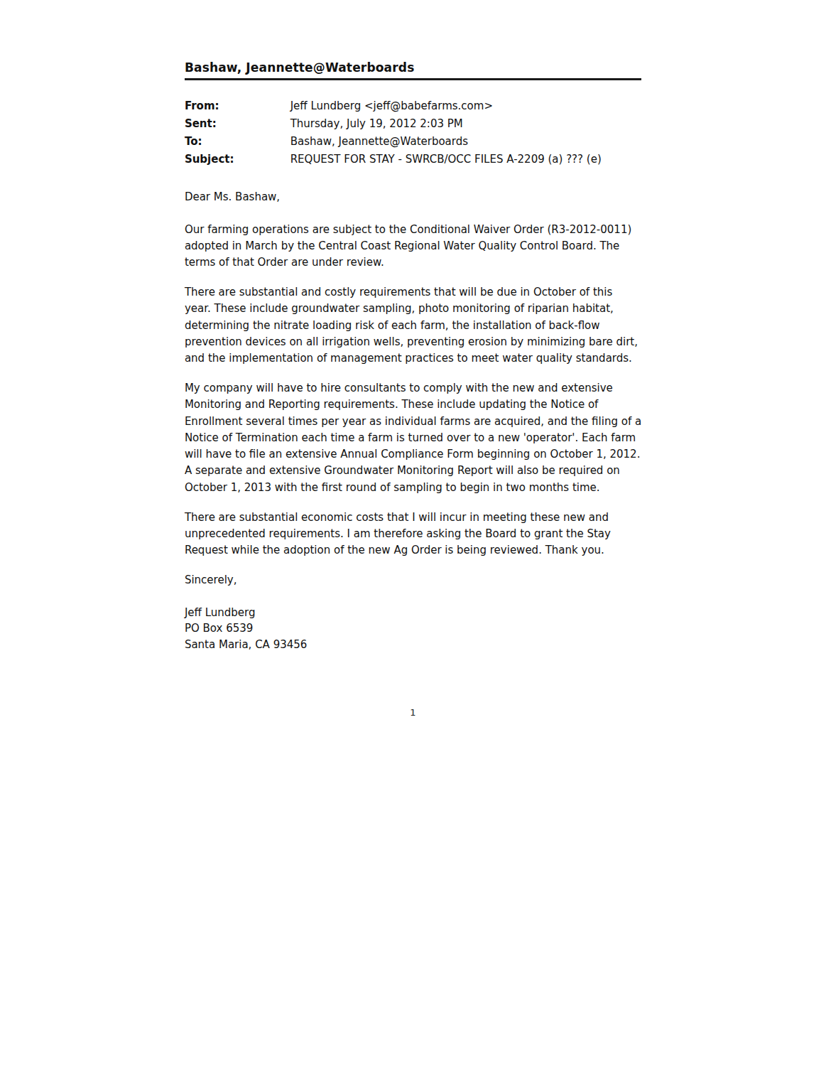Bashaw, Jeannette@Waterboards
| From: | Jeff Lundberg <jeff@babefarms.com> |
| Sent: | Thursday, July 19, 2012 2:03 PM |
| To: | Bashaw, Jeannette@Waterboards |
| Subject: | REQUEST FOR STAY - SWRCB/OCC FILES A-2209 (a) ??? (e) |
Dear Ms. Bashaw,
Our farming operations are subject to the Conditional Waiver Order (R3-2012-0011) adopted in March by the Central Coast Regional Water Quality Control Board. The terms of that Order are under review.
There are substantial and costly requirements that will be due in October of this year. These include groundwater sampling, photo monitoring of riparian habitat, determining the nitrate loading risk of each farm, the installation of back-flow prevention devices on all irrigation wells, preventing erosion by minimizing bare dirt, and the implementation of management practices to meet water quality standards.
My company will have to hire consultants to comply with the new and extensive Monitoring and Reporting requirements. These include updating the Notice of Enrollment several times per year as individual farms are acquired, and the filing of a Notice of Termination each time a farm is turned over to a new 'operator'. Each farm will have to file an extensive Annual Compliance Form beginning on October 1, 2012. A separate and extensive Groundwater Monitoring Report will also be required on October 1, 2013 with the first round of sampling to begin in two months time.
There are substantial economic costs that I will incur in meeting these new and unprecedented requirements. I am therefore asking the Board to grant the Stay Request while the adoption of the new Ag Order is being reviewed. Thank you.
Sincerely,
Jeff Lundberg
PO Box 6539
Santa Maria, CA 93456
1